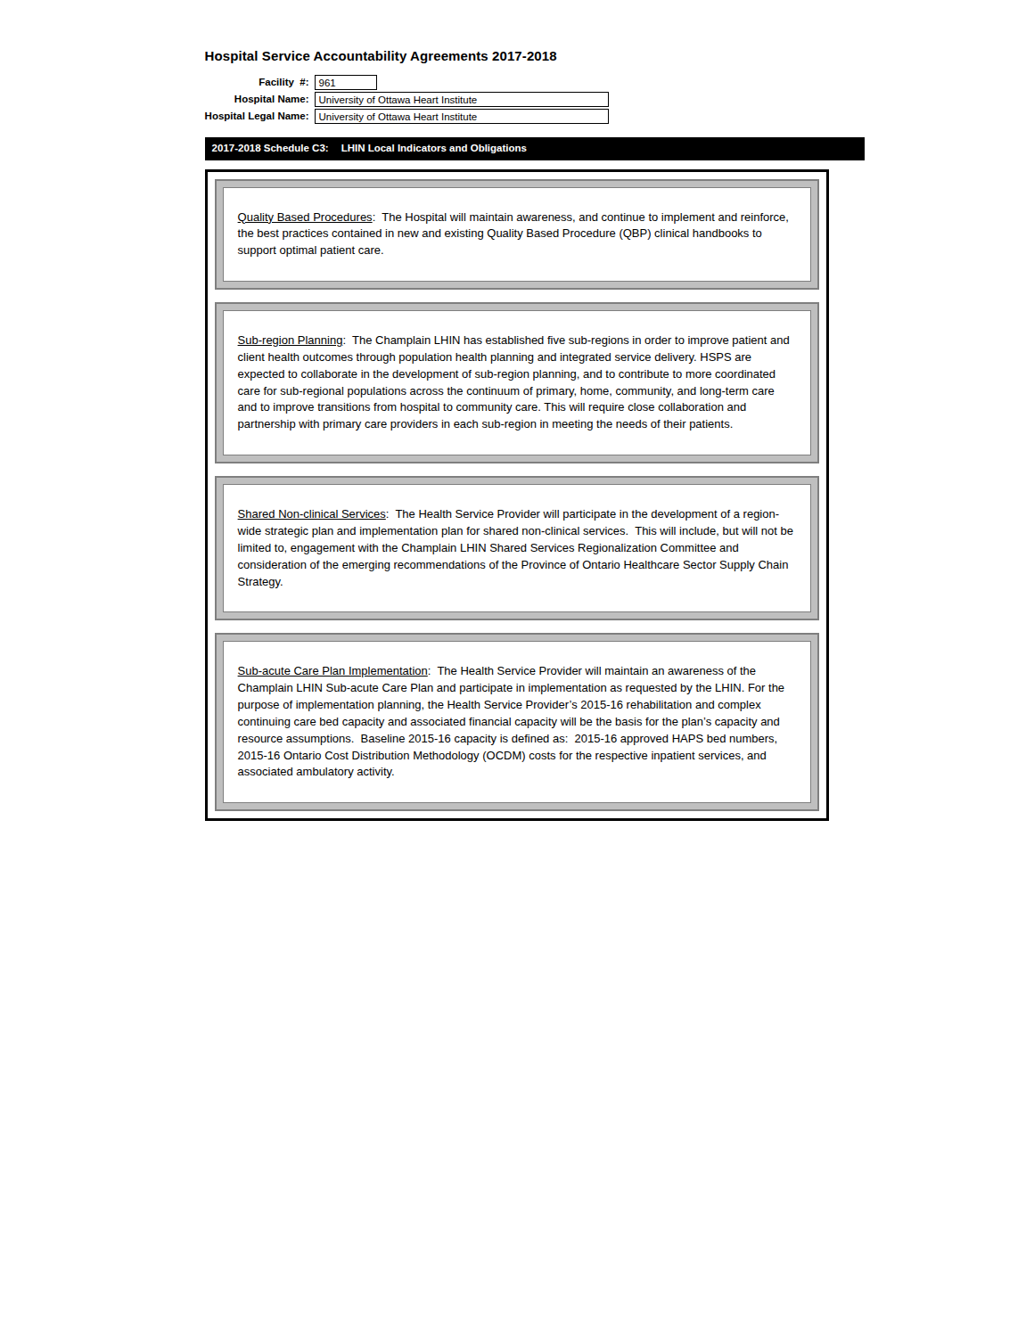Hospital Service Accountability Agreements 2017-2018
| Facility #: | 961 |
| Hospital Name: | University of Ottawa Heart Institute |
| Hospital Legal Name: | University of Ottawa Heart Institute |
2017-2018 Schedule C3: LHIN Local Indicators and Obligations
Quality Based Procedures: The Hospital will maintain awareness, and continue to implement and reinforce, the best practices contained in new and existing Quality Based Procedure (QBP) clinical handbooks to support optimal patient care.
Sub-region Planning: The Champlain LHIN has established five sub-regions in order to improve patient and client health outcomes through population health planning and integrated service delivery. HSPS are expected to collaborate in the development of sub-region planning, and to contribute to more coordinated care for sub-regional populations across the continuum of primary, home, community, and long-term care and to improve transitions from hospital to community care. This will require close collaboration and partnership with primary care providers in each sub-region in meeting the needs of their patients.
Shared Non-clinical Services: The Health Service Provider will participate in the development of a region-wide strategic plan and implementation plan for shared non-clinical services. This will include, but will not be limited to, engagement with the Champlain LHIN Shared Services Regionalization Committee and consideration of the emerging recommendations of the Province of Ontario Healthcare Sector Supply Chain Strategy.
Sub-acute Care Plan Implementation: The Health Service Provider will maintain an awareness of the Champlain LHIN Sub-acute Care Plan and participate in implementation as requested by the LHIN. For the purpose of implementation planning, the Health Service Provider’s 2015-16 rehabilitation and complex continuing care bed capacity and associated financial capacity will be the basis for the plan’s capacity and resource assumptions. Baseline 2015-16 capacity is defined as: 2015-16 approved HAPS bed numbers, 2015-16 Ontario Cost Distribution Methodology (OCDM) costs for the respective inpatient services, and associated ambulatory activity.